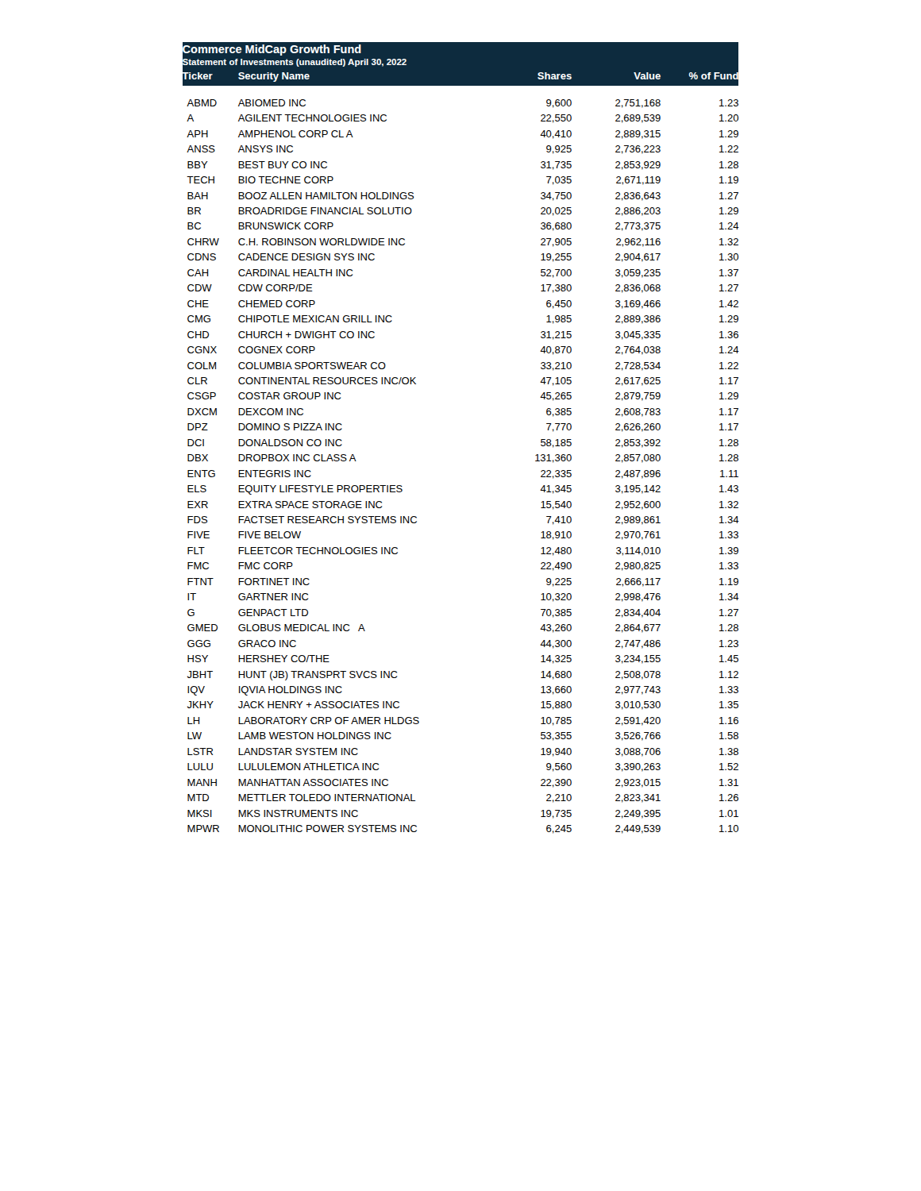| Commerce MidCap Growth Fund |
| --- |
| Statement of Investments (unaudited) April 30, 2022 |
| Ticker | Security Name | Shares | Value | % of Fund |
| ABMD | ABIOMED INC | 9,600 | 2,751,168 | 1.23 |
| A | AGILENT TECHNOLOGIES INC | 22,550 | 2,689,539 | 1.20 |
| APH | AMPHENOL CORP CL A | 40,410 | 2,889,315 | 1.29 |
| ANSS | ANSYS INC | 9,925 | 2,736,223 | 1.22 |
| BBY | BEST BUY CO INC | 31,735 | 2,853,929 | 1.28 |
| TECH | BIO TECHNE CORP | 7,035 | 2,671,119 | 1.19 |
| BAH | BOOZ ALLEN HAMILTON HOLDINGS | 34,750 | 2,836,643 | 1.27 |
| BR | BROADRIDGE FINANCIAL SOLUTIO | 20,025 | 2,886,203 | 1.29 |
| BC | BRUNSWICK CORP | 36,680 | 2,773,375 | 1.24 |
| CHRW | C.H. ROBINSON WORLDWIDE INC | 27,905 | 2,962,116 | 1.32 |
| CDNS | CADENCE DESIGN SYS INC | 19,255 | 2,904,617 | 1.30 |
| CAH | CARDINAL HEALTH INC | 52,700 | 3,059,235 | 1.37 |
| CDW | CDW CORP/DE | 17,380 | 2,836,068 | 1.27 |
| CHE | CHEMED CORP | 6,450 | 3,169,466 | 1.42 |
| CMG | CHIPOTLE MEXICAN GRILL INC | 1,985 | 2,889,386 | 1.29 |
| CHD | CHURCH + DWIGHT CO INC | 31,215 | 3,045,335 | 1.36 |
| CGNX | COGNEX CORP | 40,870 | 2,764,038 | 1.24 |
| COLM | COLUMBIA SPORTSWEAR CO | 33,210 | 2,728,534 | 1.22 |
| CLR | CONTINENTAL RESOURCES INC/OK | 47,105 | 2,617,625 | 1.17 |
| CSGP | COSTAR GROUP INC | 45,265 | 2,879,759 | 1.29 |
| DXCM | DEXCOM INC | 6,385 | 2,608,783 | 1.17 |
| DPZ | DOMINO S PIZZA INC | 7,770 | 2,626,260 | 1.17 |
| DCI | DONALDSON CO INC | 58,185 | 2,853,392 | 1.28 |
| DBX | DROPBOX INC CLASS A | 131,360 | 2,857,080 | 1.28 |
| ENTG | ENTEGRIS INC | 22,335 | 2,487,896 | 1.11 |
| ELS | EQUITY LIFESTYLE PROPERTIES | 41,345 | 3,195,142 | 1.43 |
| EXR | EXTRA SPACE STORAGE INC | 15,540 | 2,952,600 | 1.32 |
| FDS | FACTSET RESEARCH SYSTEMS INC | 7,410 | 2,989,861 | 1.34 |
| FIVE | FIVE BELOW | 18,910 | 2,970,761 | 1.33 |
| FLT | FLEETCOR TECHNOLOGIES INC | 12,480 | 3,114,010 | 1.39 |
| FMC | FMC CORP | 22,490 | 2,980,825 | 1.33 |
| FTNT | FORTINET INC | 9,225 | 2,666,117 | 1.19 |
| IT | GARTNER INC | 10,320 | 2,998,476 | 1.34 |
| G | GENPACT LTD | 70,385 | 2,834,404 | 1.27 |
| GMED | GLOBUS MEDICAL INC A | 43,260 | 2,864,677 | 1.28 |
| GGG | GRACO INC | 44,300 | 2,747,486 | 1.23 |
| HSY | HERSHEY CO/THE | 14,325 | 3,234,155 | 1.45 |
| JBHT | HUNT (JB) TRANSPRT SVCS INC | 14,680 | 2,508,078 | 1.12 |
| IQV | IQVIA HOLDINGS INC | 13,660 | 2,977,743 | 1.33 |
| JKHY | JACK HENRY + ASSOCIATES INC | 15,880 | 3,010,530 | 1.35 |
| LH | LABORATORY CRP OF AMER HLDGS | 10,785 | 2,591,420 | 1.16 |
| LW | LAMB WESTON HOLDINGS INC | 53,355 | 3,526,766 | 1.58 |
| LSTR | LANDSTAR SYSTEM INC | 19,940 | 3,088,706 | 1.38 |
| LULU | LULULEMON ATHLETICA INC | 9,560 | 3,390,263 | 1.52 |
| MANH | MANHATTAN ASSOCIATES INC | 22,390 | 2,923,015 | 1.31 |
| MTD | METTLER TOLEDO INTERNATIONAL | 2,210 | 2,823,341 | 1.26 |
| MKSI | MKS INSTRUMENTS INC | 19,735 | 2,249,395 | 1.01 |
| MPWR | MONOLITHIC POWER SYSTEMS INC | 6,245 | 2,449,539 | 1.10 |